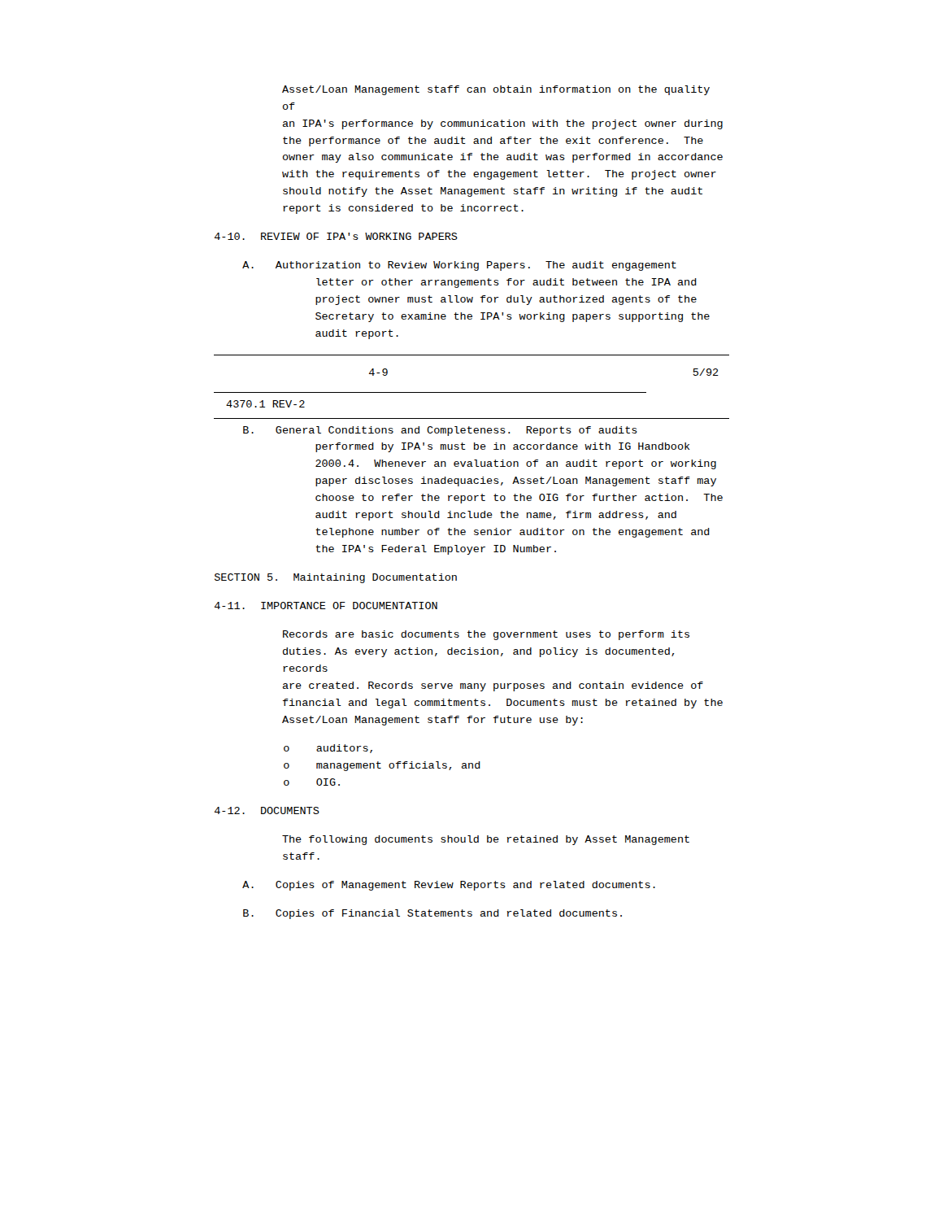Asset/Loan Management staff can obtain information on the quality of an IPA's performance by communication with the project owner during the performance of the audit and after the exit conference. The owner may also communicate if the audit was performed in accordance with the requirements of the engagement letter. The project owner should notify the Asset Management staff in writing if the audit report is considered to be incorrect.
4-10. REVIEW OF IPA's WORKING PAPERS
A. Authorization to Review Working Papers. The audit engagement letter or other arrangements for audit between the IPA and project owner must allow for duly authorized agents of the Secretary to examine the IPA's working papers supporting the audit report.
4-9 5/92
4370.1 REV-2
B. General Conditions and Completeness. Reports of audits performed by IPA's must be in accordance with IG Handbook 2000.4. Whenever an evaluation of an audit report or working paper discloses inadequacies, Asset/Loan Management staff may choose to refer the report to the OIG for further action. The audit report should include the name, firm address, and telephone number of the senior auditor on the engagement and the IPA's Federal Employer ID Number.
SECTION 5. Maintaining Documentation
4-11. IMPORTANCE OF DOCUMENTATION
Records are basic documents the government uses to perform its duties. As every action, decision, and policy is documented, records are created. Records serve many purposes and contain evidence of financial and legal commitments. Documents must be retained by the Asset/Loan Management staff for future use by:
o auditors,
o management officials, and
o OIG.
4-12. DOCUMENTS
The following documents should be retained by Asset Management staff.
A. Copies of Management Review Reports and related documents.
B. Copies of Financial Statements and related documents.